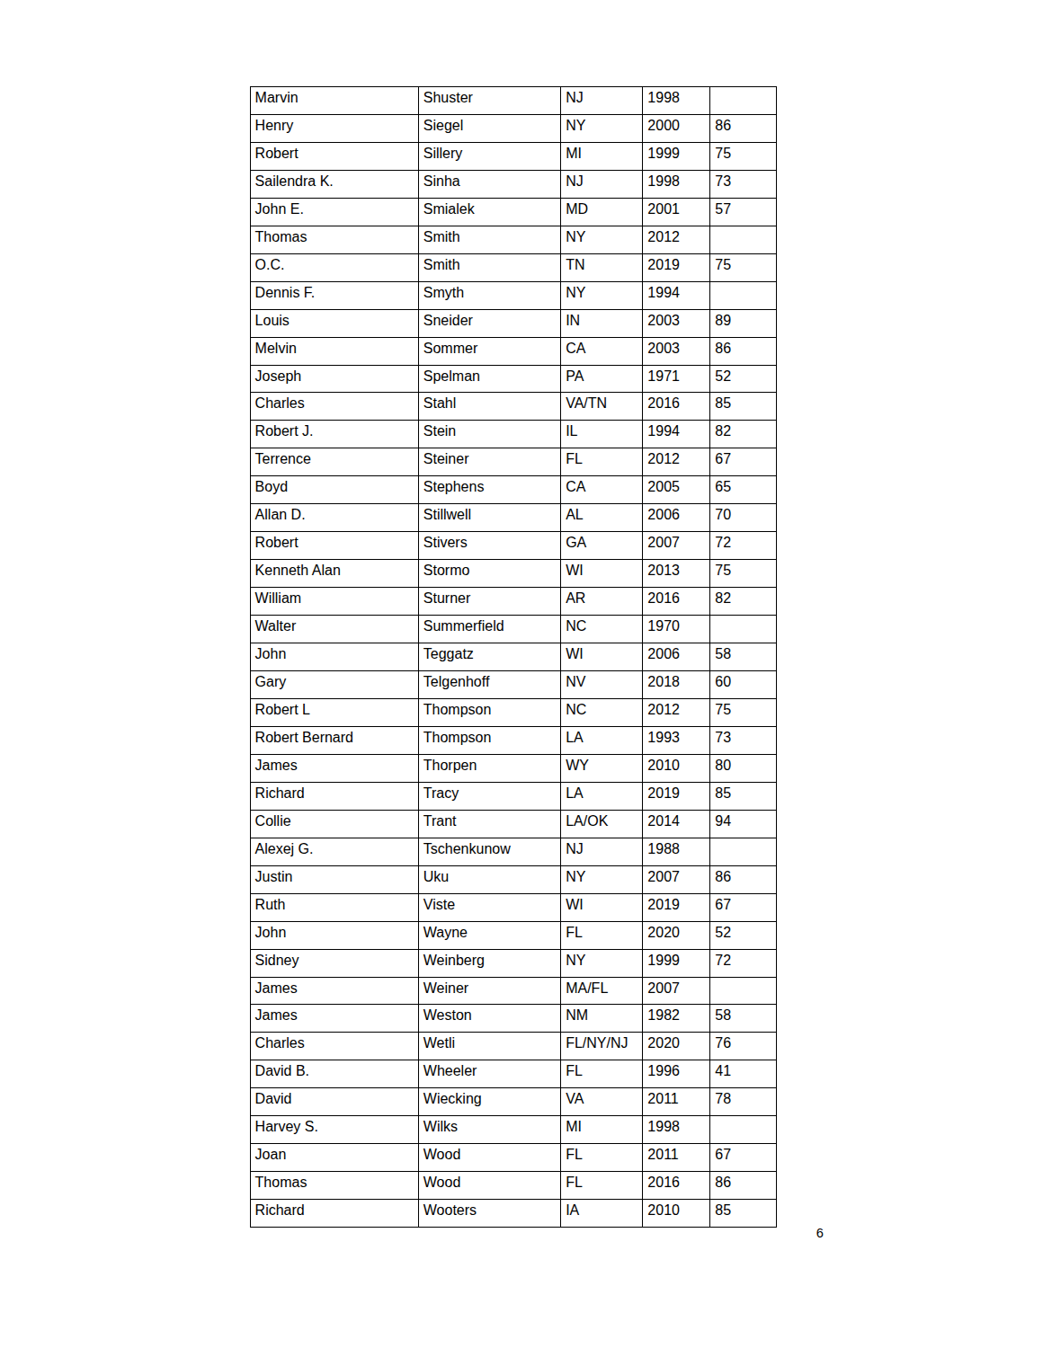| Marvin | Shuster | NJ | 1998 | |
| Henry | Siegel | NY | 2000 | 86 |
| Robert | Sillery | MI | 1999 | 75 |
| Sailendra K. | Sinha | NJ | 1998 | 73 |
| John E. | Smialek | MD | 2001 | 57 |
| Thomas | Smith | NY | 2012 | |
| O.C. | Smith | TN | 2019 | 75 |
| Dennis F. | Smyth | NY | 1994 | |
| Louis | Sneider | IN | 2003 | 89 |
| Melvin | Sommer | CA | 2003 | 86 |
| Joseph | Spelman | PA | 1971 | 52 |
| Charles | Stahl | VA/TN | 2016 | 85 |
| Robert J. | Stein | IL | 1994 | 82 |
| Terrence | Steiner | FL | 2012 | 67 |
| Boyd | Stephens | CA | 2005 | 65 |
| Allan D. | Stillwell | AL | 2006 | 70 |
| Robert | Stivers | GA | 2007 | 72 |
| Kenneth Alan | Stormo | WI | 2013 | 75 |
| William | Sturner | AR | 2016 | 82 |
| Walter | Summerfield | NC | 1970 | |
| John | Teggatz | WI | 2006 | 58 |
| Gary | Telgenhoff | NV | 2018 | 60 |
| Robert L | Thompson | NC | 2012 | 75 |
| Robert Bernard | Thompson | LA | 1993 | 73 |
| James | Thorpen | WY | 2010 | 80 |
| Richard | Tracy | LA | 2019 | 85 |
| Collie | Trant | LA/OK | 2014 | 94 |
| Alexej G. | Tschenkunow | NJ | 1988 | |
| Justin | Uku | NY | 2007 | 86 |
| Ruth | Viste | WI | 2019 | 67 |
| John | Wayne | FL | 2020 | 52 |
| Sidney | Weinberg | NY | 1999 | 72 |
| James | Weiner | MA/FL | 2007 | |
| James | Weston | NM | 1982 | 58 |
| Charles | Wetli | FL/NY/NJ | 2020 | 76 |
| David B. | Wheeler | FL | 1996 | 41 |
| David | Wiecking | VA | 2011 | 78 |
| Harvey S. | Wilks | MI | 1998 | |
| Joan | Wood | FL | 2011 | 67 |
| Thomas | Wood | FL | 2016 | 86 |
| Richard | Wooters | IA | 2010 | 85 |
6